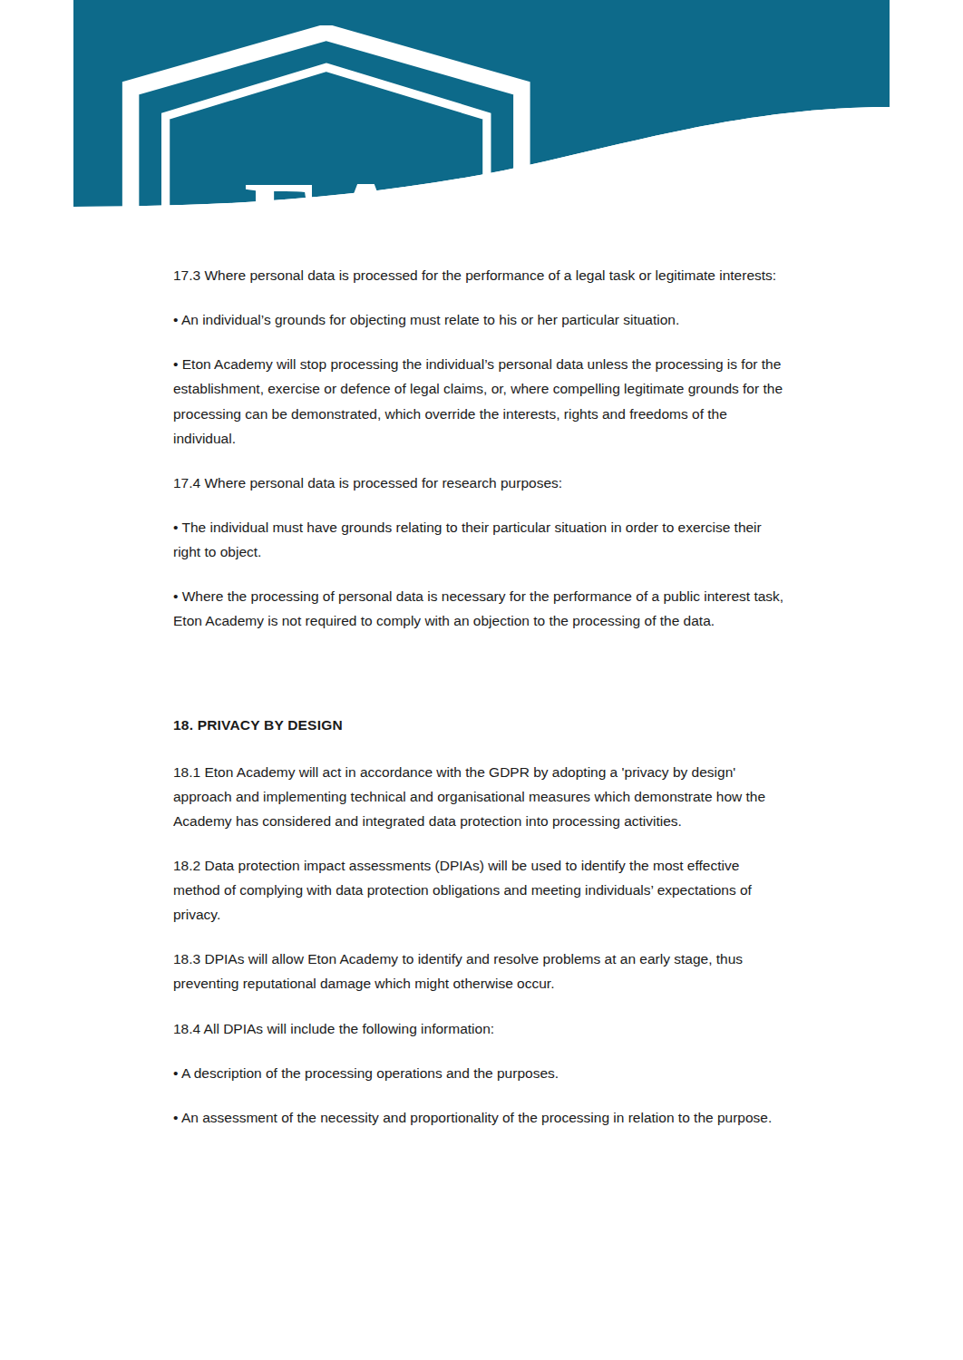EA Eton Academy
17.3 Where personal data is processed for the performance of a legal task or legitimate interests:
• An individual’s grounds for objecting must relate to his or her particular situation.
• Eton Academy will stop processing the individual’s personal data unless the processing is for the establishment, exercise or defence of legal claims, or, where compelling legitimate grounds for the processing can be demonstrated, which override the interests, rights and freedoms of the individual.
17.4 Where personal data is processed for research purposes:
• The individual must have grounds relating to their particular situation in order to exercise their right to object.
• Where the processing of personal data is necessary for the performance of a public interest task, Eton Academy is not required to comply with an objection to the processing of the data.
18. PRIVACY BY DESIGN
18.1 Eton Academy will act in accordance with the GDPR by adopting a 'privacy by design' approach and implementing technical and organisational measures which demonstrate how the Academy has considered and integrated data protection into processing activities.
18.2 Data protection impact assessments (DPIAs) will be used to identify the most effective method of complying with data protection obligations and meeting individuals’ expectations of privacy.
18.3 DPIAs will allow Eton Academy to identify and resolve problems at an early stage, thus preventing reputational damage which might otherwise occur.
18.4 All DPIAs will include the following information:
• A description of the processing operations and the purposes.
• An assessment of the necessity and proportionality of the processing in relation to the purpose.